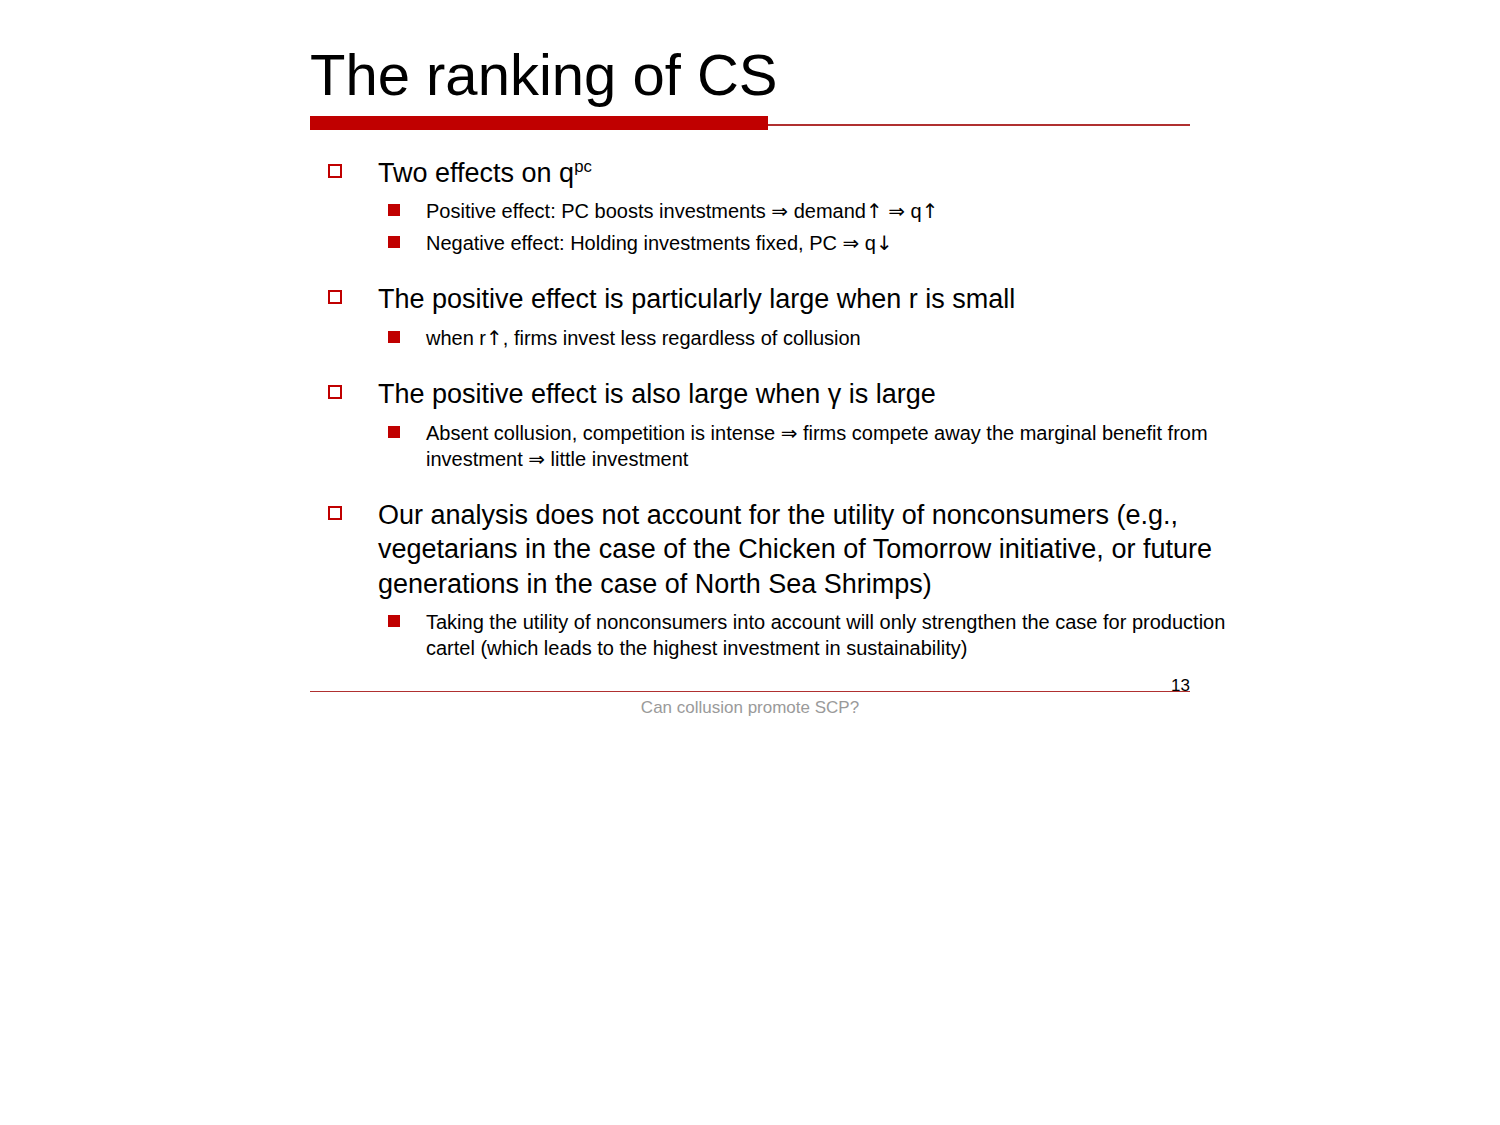The ranking of CS
Two effects on qpc
Positive effect: PC boosts investments ⇒ demand↑ ⇒ q↑
Negative effect: Holding investments fixed, PC ⇒ q↓
The positive effect is particularly large when r is small
when r↑, firms invest less regardless of collusion
The positive effect is also large when γ is large
Absent collusion, competition is intense ⇒ firms compete away the marginal benefit from investment ⇒ little investment
Our analysis does not account for the utility of nonconsumers (e.g., vegetarians in the case of the Chicken of Tomorrow initiative, or future generations in the case of North Sea Shrimps)
Taking the utility of nonconsumers into account will only strengthen the case for production cartel (which leads to the highest investment in sustainability)
13 Can collusion promote SCP?